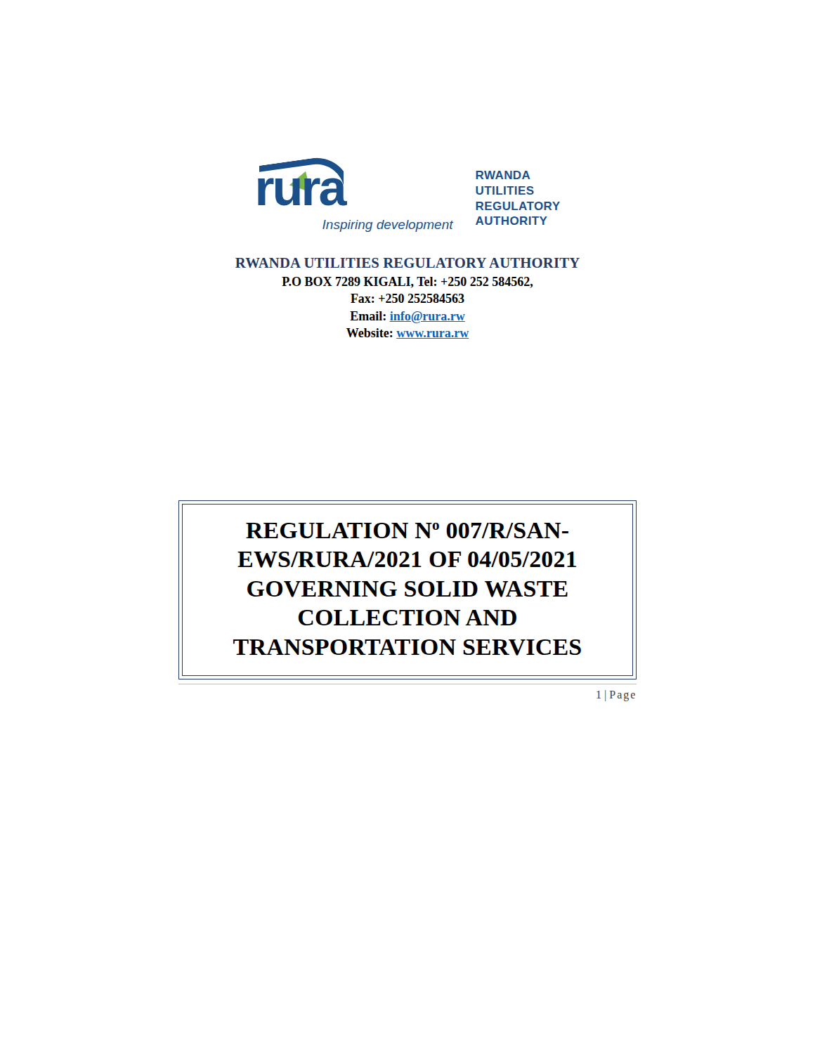rura
Inspiring development
RWANDA
UTILITIES
REGULATORY
AUTHORITY
RWANDA UTILITIES REGULATORY AUTHORITY
P.O BOX 7289 KIGALI, Tel: +250 252 584562,
Fax: +250 252584563
Email: info@rura.rw
Website: www.rura.rw
REGULATION No 007/R/SAN-EWS/RURA/2021 OF 04/05/2021 GOVERNING SOLID WASTE COLLECTION AND TRANSPORTATION SERVICES
1 | Page